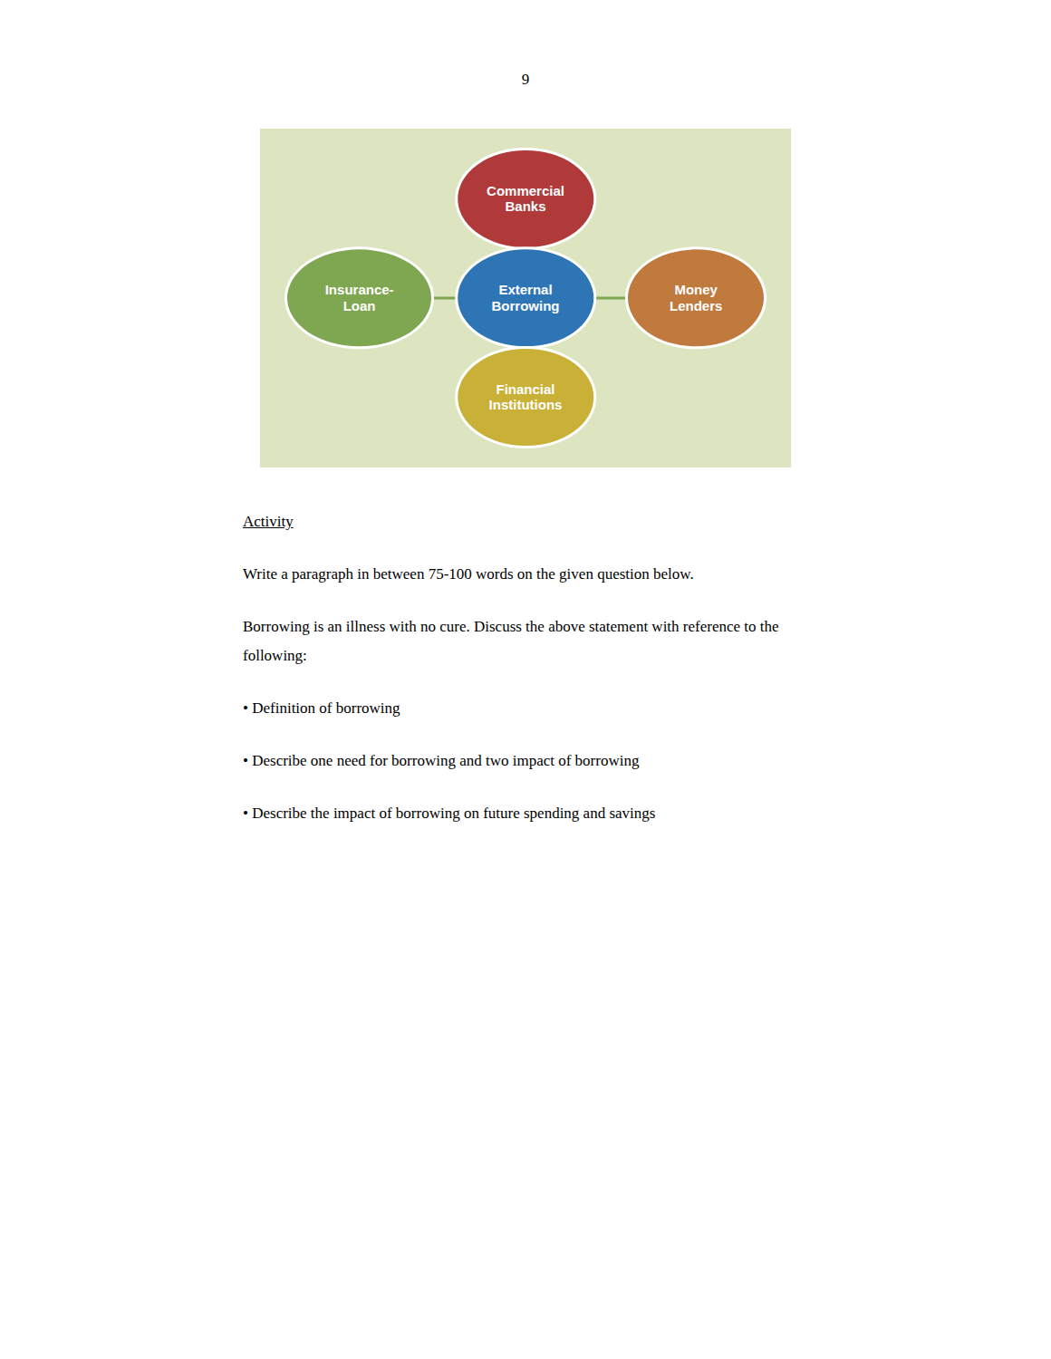9
Commercial
Banks
Insurance-
Loan
External
Borrowing
Money
Lenders
Financial
Institutions
Activity
Write a paragraph in between 75-100 words on the given question below.
Borrowing is an illness with no cure. Discuss the above statement with reference to the following:
Definition of borrowing
Describe one need for borrowing and two impact of borrowing
Describe the impact of borrowing on future spending and savings